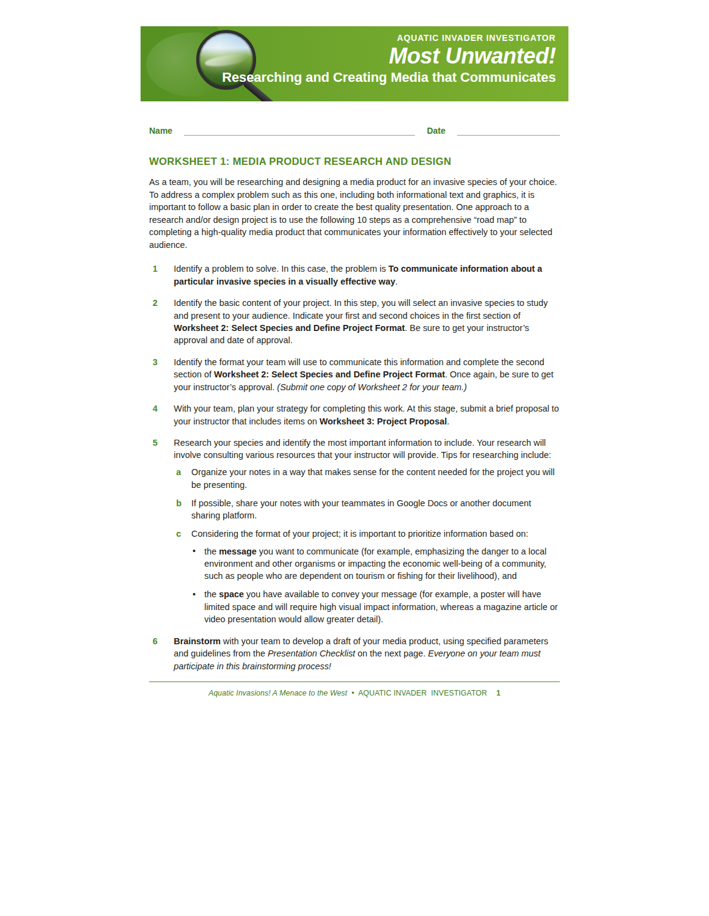AQUATIC INVADER INVESTIGATOR
Most Unwanted!
Researching and Creating Media that Communicates
Name Date
WORKSHEET 1: MEDIA PRODUCT RESEARCH AND DESIGN
As a team, you will be researching and designing a media product for an invasive species of your choice. To address a complex problem such as this one, including both informational text and graphics, it is important to follow a basic plan in order to create the best quality presentation. One approach to a research and/or design project is to use the following 10 steps as a comprehensive “road map” to completing a high-quality media product that communicates your information effectively to your selected audience.
Identify a problem to solve. In this case, the problem is To communicate information about a particular invasive species in a visually effective way.
Identify the basic content of your project. In this step, you will select an invasive species to study and present to your audience. Indicate your first and second choices in the first section of Worksheet 2: Select Species and Define Project Format. Be sure to get your instructor’s approval and date of approval.
Identify the format your team will use to communicate this information and complete the second section of Worksheet 2: Select Species and Define Project Format. Once again, be sure to get your instructor’s approval. (Submit one copy of Worksheet 2 for your team.)
With your team, plan your strategy for completing this work. At this stage, submit a brief proposal to your instructor that includes items on Worksheet 3: Project Proposal.
Research your species and identify the most important information to include. Your research will involve consulting various resources that your instructor will provide. Tips for researching include:
Organize your notes in a way that makes sense for the content needed for the project you will be presenting.
If possible, share your notes with your teammates in Google Docs or another document sharing platform.
Considering the format of your project; it is important to prioritize information based on:
the message you want to communicate (for example, emphasizing the danger to a local environment and other organisms or impacting the economic well-being of a community, such as people who are dependent on tourism or fishing for their livelihood), and
the space you have available to convey your message (for example, a poster will have limited space and will require high visual impact information, whereas a magazine article or video presentation would allow greater detail).
Brainstorm with your team to develop a draft of your media product, using specified parameters and guidelines from the Presentation Checklist on the next page. Everyone on your team must participate in this brainstorming process!
Aquatic Invasions! A Menace to the West • AQUATIC INVADER INVESTIGATOR 1